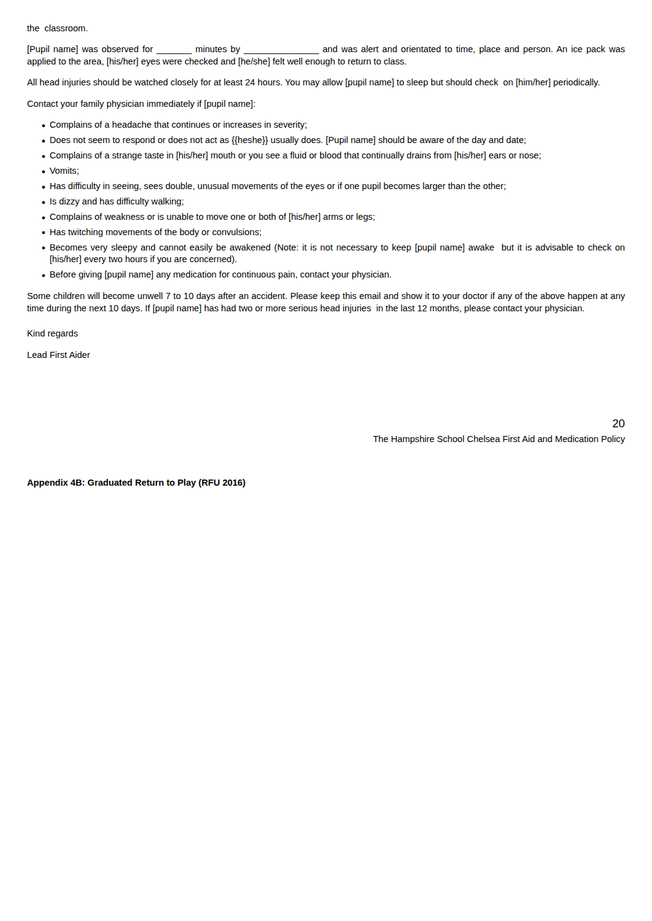the classroom.
[Pupil name] was observed for _______ minutes by _______________ and was alert and orientated to time, place and person. An ice pack was applied to the area, [his/her] eyes were checked and [he/she] felt well enough to return to class.
All head injuries should be watched closely for at least 24 hours. You may allow [pupil name] to sleep but should check on [him/her] periodically.
Contact your family physician immediately if [pupil name]:
Complains of a headache that continues or increases in severity;
Does not seem to respond or does not act as {{heshe}} usually does. [Pupil name] should be aware of the day and date;
Complains of a strange taste in [his/her] mouth or you see a fluid or blood that continually drains from [his/her] ears or nose;
Vomits;
Has difficulty in seeing, sees double, unusual movements of the eyes or if one pupil becomes larger than the other;
Is dizzy and has difficulty walking;
Complains of weakness or is unable to move one or both of [his/her] arms or legs;
Has twitching movements of the body or convulsions;
Becomes very sleepy and cannot easily be awakened (Note: it is not necessary to keep [pupil name] awake but it is advisable to check on [his/her] every two hours if you are concerned).
Before giving [pupil name] any medication for continuous pain, contact your physician.
Some children will become unwell 7 to 10 days after an accident. Please keep this email and show it to your doctor if any of the above happen at any time during the next 10 days. If [pupil name] has had two or more serious head injuries in the last 12 months, please contact your physician.
Kind regards
Lead First Aider
20 The Hampshire School Chelsea First Aid and Medication Policy
Appendix 4B: Graduated Return to Play (RFU 2016)